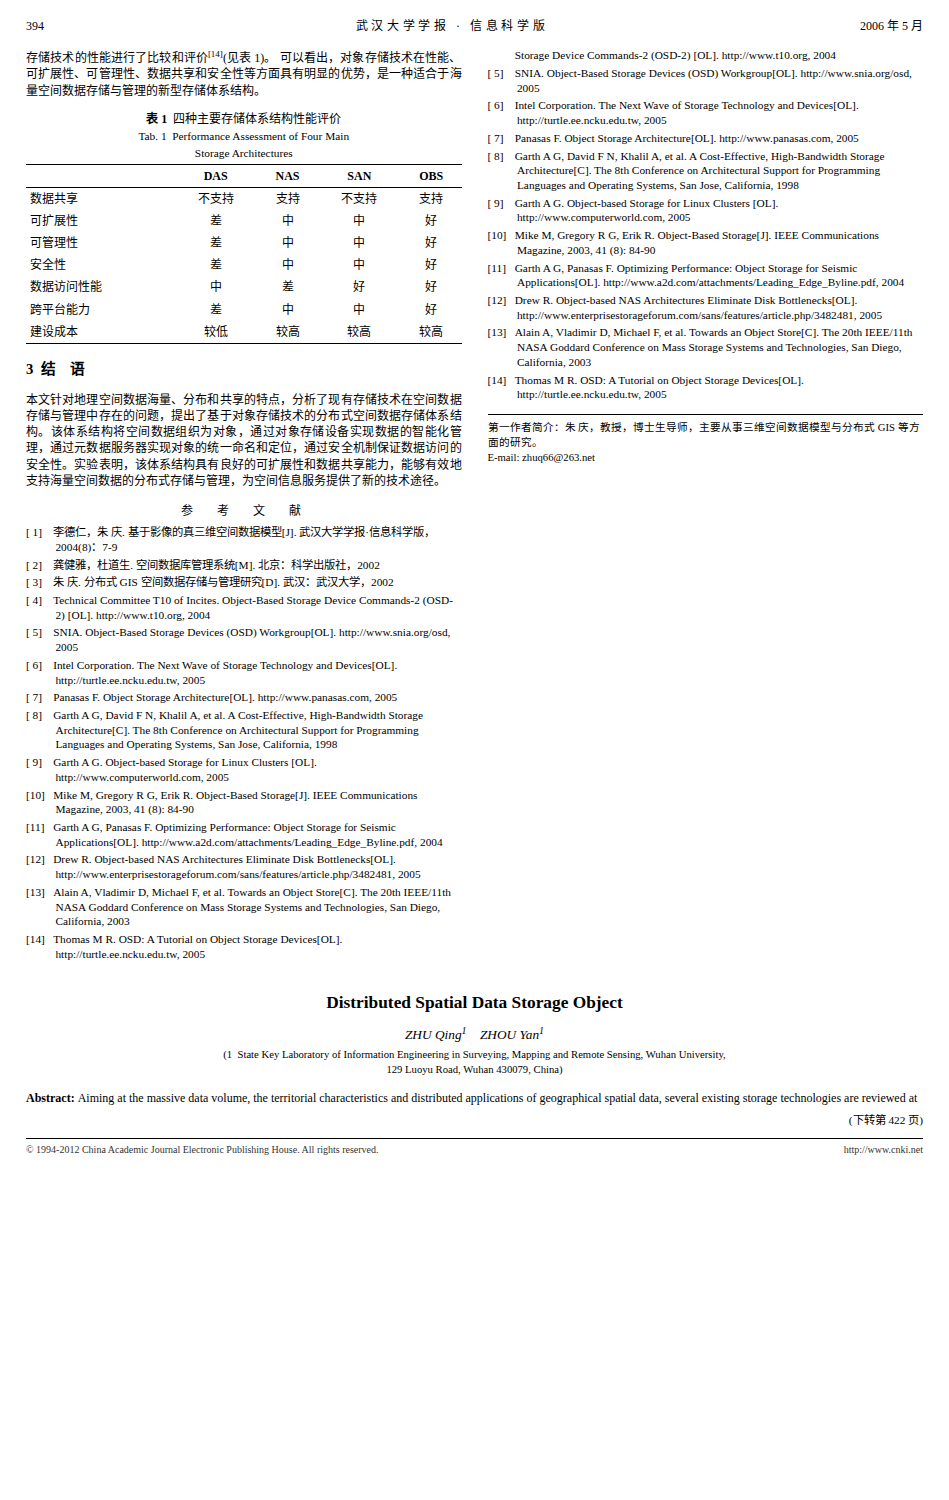394
武汉大学学报 · 信息科学版
2006 年 5 月
存储技术的性能进行了比较和评价[14](见表 1)。 可以看出，对象存储技术在性能、可扩展性、可管理性、数据共享和安全性等方面具有明显的优势，是一种适合于海量空间数据存储与管理的新型存储体系结构。
表 1 四种主要存储体系结构性能评价
Tab. 1 Performance Assessment of Four Main
Storage Architectures
| | DAS | NAS | SAN | OBS |
| --- | --- | --- | --- | --- |
| 数据共享 | 不支持 | 支持 | 不支持 | 支持 |
| 可扩展性 | 差 | 中 | 中 | 好 |
| 可管理性 | 差 | 中 | 中 | 好 |
| 安全性 | 差 | 中 | 中 | 好 |
| 数据访问性能 | 中 | 差 | 好 | 好 |
| 跨平台能力 | 差 | 中 | 中 | 好 |
| 建设成本 | 较低 | 较高 | 较高 | 较高 |
3 结 语
本文针对地理空间数据海量、分布和共享的特点，分析了现有存储技术在空间数据存储与管理中存在的问题，提出了基于对象存储技术的分布式空间数据存储体系结构。该体系结构将空间数据组织为对象，通过对象存储设备实现数据的智能化管理，通过元数据服务器实现对象的统一命名和定位，通过安全机制保证数据访问的安全性。实验表明，该体系结构具有良好的可扩展性和数据共享能力，能够有效地支持海量空间数据的分布式存储与管理，为空间信息服务提供了新的技术途径。
参 考 文 献
[ 1] 李德仁，朱 庆. 基于影像的真三维空间数据模型[J]. 武汉大学学报·信息科学版，2004(8)：7-9
[ 2] 龚健雅，杜道生. 空间数据库管理系统[M]. 北京：科学出版社，2002
[ 3] 朱 庆. 分布式 GIS 空间数据存储与管理研究[D]. 武汉：武汉大学，2002
[ 4] Technical Committee T10 of Incites. Object-Based Storage Device Commands-2 (OSD-2) [OL]. http://www.t10.org, 2004
[ 5] SNIA. Object-Based Storage Devices (OSD) Workgroup[OL]. http://www.snia.org/osd, 2005
[ 6] Intel Corporation. The Next Wave of Storage Technology and Devices[OL]. http://turtle.ee.ncku.edu.tw, 2005
[ 7] Panasas F. Object Storage Architecture[OL]. http://www.panasas.com, 2005
[ 8] Garth A G, David F N, Khalil A, et al. A Cost-Effective, High-Bandwidth Storage Architecture[C]. The 8th Conference on Architectural Support for Programming Languages and Operating Systems, San Jose, California, 1998
[ 9] Garth A G. Object-based Storage for Linux Clusters [OL]. http://www.computerworld.com, 2005
[10] Mike M, Gregory R G, Erik R. Object-Based Storage[J]. IEEE Communications Magazine, 2003, 41 (8): 84-90
[11] Garth A G, Panasas F. Optimizing Performance: Object Storage for Seismic Applications[OL]. http://www.a2d.com/attachments/Leading_Edge_Byline.pdf, 2004
[12] Drew R. Object-based NAS Architectures Eliminate Disk Bottlenecks[OL]. http://www.enterprisestorageforum.com/sans/features/article.php/3482481, 2005
[13] Alain A, Vladimir D, Michael F, et al. Towards an Object Store[C]. The 20th IEEE/11th NASA Goddard Conference on Mass Storage Systems and Technologies, San Diego, California, 2003
[14] Thomas M R. OSD: A Tutorial on Object Storage Devices[OL]. http://turtle.ee.ncku.edu.tw, 2005
Storage Device Commands-2 (OSD-2) [OL]. http://www.t10.org, 2004
[ 5] SNIA. Object-Based Storage Devices (OSD) Workgroup[OL]. http://www.snia.org/osd, 2005
[ 6] Intel Corporation. The Next Wave of Storage Technology and Devices[OL]. http://turtle.ee.ncku.edu.tw, 2005
[ 7] Panasas F. Object Storage Architecture[OL]. http://www.panasas.com, 2005
[ 8] Garth A G, David F N, Khalil A, et al. A Cost-Effective, High-Bandwidth Storage Architecture[C]. The 8th Conference on Architectural Support for Programming Languages and Operating Systems, San Jose, California, 1998
[ 9] Garth A G. Object-based Storage for Linux Clusters [OL]. http://www.computerworld.com, 2005
[10] Mike M, Gregory R G, Erik R. Object-Based Storage[J]. IEEE Communications Magazine, 2003, 41 (8): 84-90
[11] Garth A G, Panasas F. Optimizing Performance: Object Storage for Seismic Applications[OL]. http://www.a2d.com/attachments/Leading_Edge_Byline.pdf, 2004
[12] Drew R. Object-based NAS Architectures Eliminate Disk Bottlenecks[OL]. http://www.enterprisestorageforum.com/sans/features/article.php/3482481, 2005
[13] Alain A, Vladimir D, Michael F, et al. Towards an Object Store[C]. The 20th IEEE/11th NASA Goddard Conference on Mass Storage Systems and Technologies, San Diego, California, 2003
[14] Thomas M R. OSD: A Tutorial on Object Storage Devices[OL]. http://turtle.ee.ncku.edu.tw, 2005
第一作者简介：朱 庆，教授，博士生导师，主要从事三维空间数据模型与分布式 GIS 等方面的研究。
E-mail: zhuq66@263.net
Distributed Spatial Data Storage Object
ZHU Qing1 ZHOU Yan1
(1 State Key Laboratory of Information Engineering in Surveying, Mapping and Remote Sensing, Wuhan University,
129 Luoyu Road, Wuhan 430079, China)
Abstract: Aiming at the massive data volume, the territorial characteristics and distributed applications of geographical spatial data, several existing storage technologies are reviewed at
(下转第 422 页)
© 1994-2012 China Academic Journal Electronic Publishing House. All rights reserved.
http://www.cnki.net